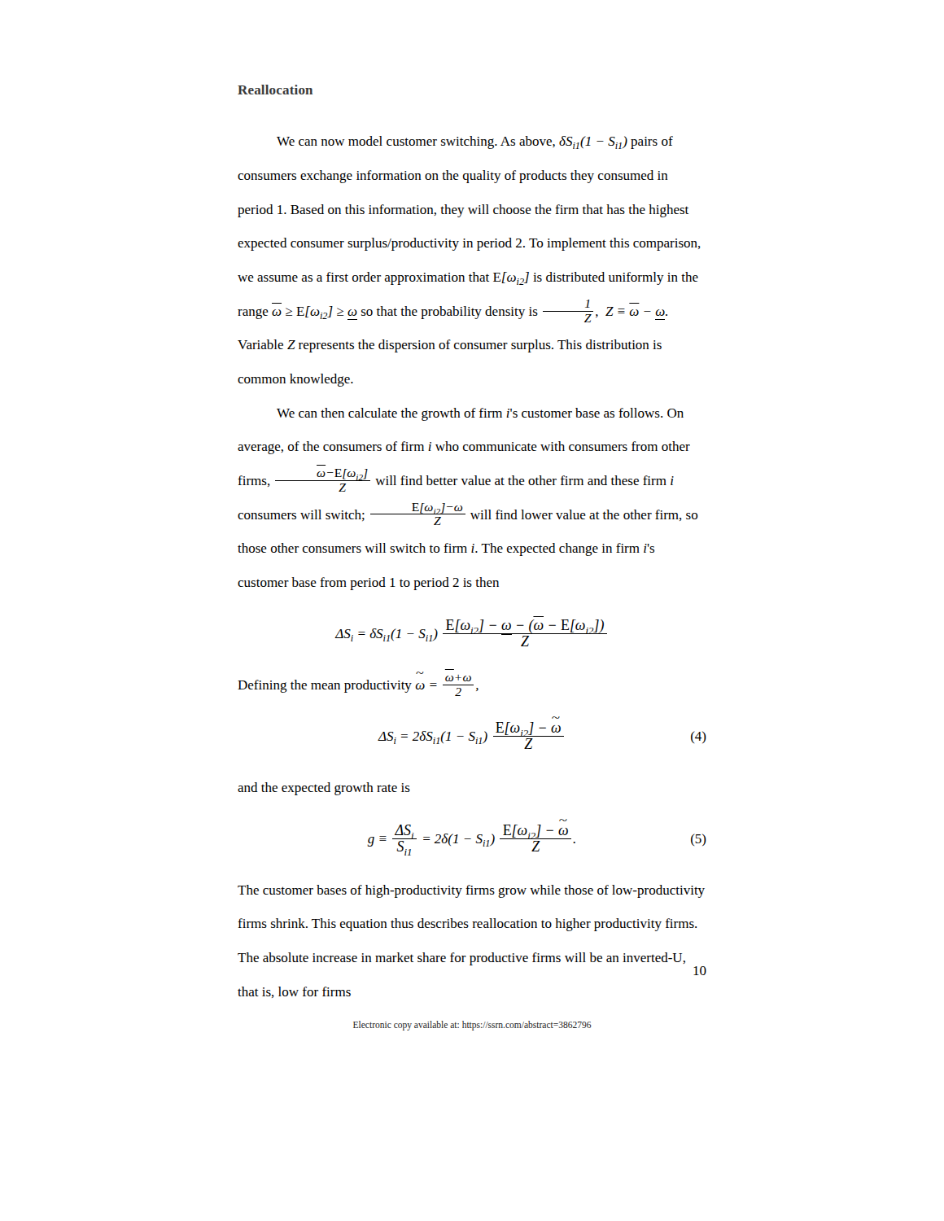Reallocation
We can now model customer switching. As above, δSi1(1 − Si1) pairs of consumers exchange information on the quality of products they consumed in period 1. Based on this information, they will choose the firm that has the highest expected consumer surplus/productivity in period 2. To implement this comparison, we assume as a first order approximation that E[ωi2] is distributed uniformly in the range ω ≥ E[ωi2] ≥ ω so that the probability density is 1 Z, Z ≡ ω − ω. Variable Z represents the dispersion of consumer surplus. This distribution is common knowledge.
We can then calculate the growth of firm i's customer base as follows. On average, of the consumers of firm i who communicate with consumers from other firms, ω−E[ωi2] Z will find better value at the other firm and these firm i consumers will switch; E[ωi2]−ω Z will find lower value at the other firm, so those other consumers will switch to firm i. The expected change in firm i's customer base from period 1 to period 2 is then
ΔSi = δSi1(1 − Si1) E[ωi2] − ω − (ω − E[ωi2]) Z
Defining the mean productivity ω = ω+ω 2,
ΔSi = 2δSi1(1 − Si1) E[ωi2] − ω Z (4)
and the expected growth rate is
g ≡ ΔSi Si1 = 2δ(1 − Si1) E[ωi2] − ω Z. (5)
The customer bases of high-productivity firms grow while those of low-productivity firms shrink. This equation thus describes reallocation to higher productivity firms. The absolute increase in market share for productive firms will be an inverted-U, that is, low for firms
10
Electronic copy available at: https://ssrn.com/abstract=3862796